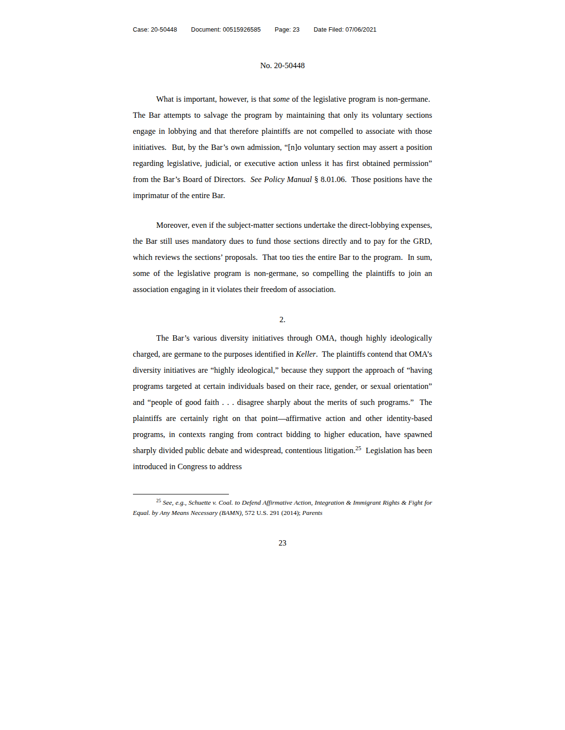Case: 20-50448 Document: 00515926585 Page: 23 Date Filed: 07/06/2021
No. 20-50448
What is important, however, is that some of the legislative program is non-germane. The Bar attempts to salvage the program by maintaining that only its voluntary sections engage in lobbying and that therefore plaintiffs are not compelled to associate with those initiatives. But, by the Bar’s own admission, “[n]o voluntary section may assert a position regarding legislative, judicial, or executive action unless it has first obtained permission” from the Bar’s Board of Directors. See Policy Manual § 8.01.06. Those positions have the imprimatur of the entire Bar.
Moreover, even if the subject-matter sections undertake the direct-lobbying expenses, the Bar still uses mandatory dues to fund those sections directly and to pay for the GRD, which reviews the sections’ proposals. That too ties the entire Bar to the program. In sum, some of the legislative program is non-germane, so compelling the plaintiffs to join an association engaging in it violates their freedom of association.
2.
The Bar’s various diversity initiatives through OMA, though highly ideologically charged, are germane to the purposes identified in Keller. The plaintiffs contend that OMA’s diversity initiatives are “highly ideological,” because they support the approach of “having programs targeted at certain individuals based on their race, gender, or sexual orientation” and “people of good faith . . . disagree sharply about the merits of such programs.” The plaintiffs are certainly right on that point—affirmative action and other identity-based programs, in contexts ranging from contract bidding to higher education, have spawned sharply divided public debate and widespread, contentious litigation.25 Legislation has been introduced in Congress to address
25 See, e.g., Schuette v. Coal. to Defend Affirmative Action, Integration & Immigrant Rights & Fight for Equal. by Any Means Necessary (BAMN), 572 U.S. 291 (2014); Parents
23